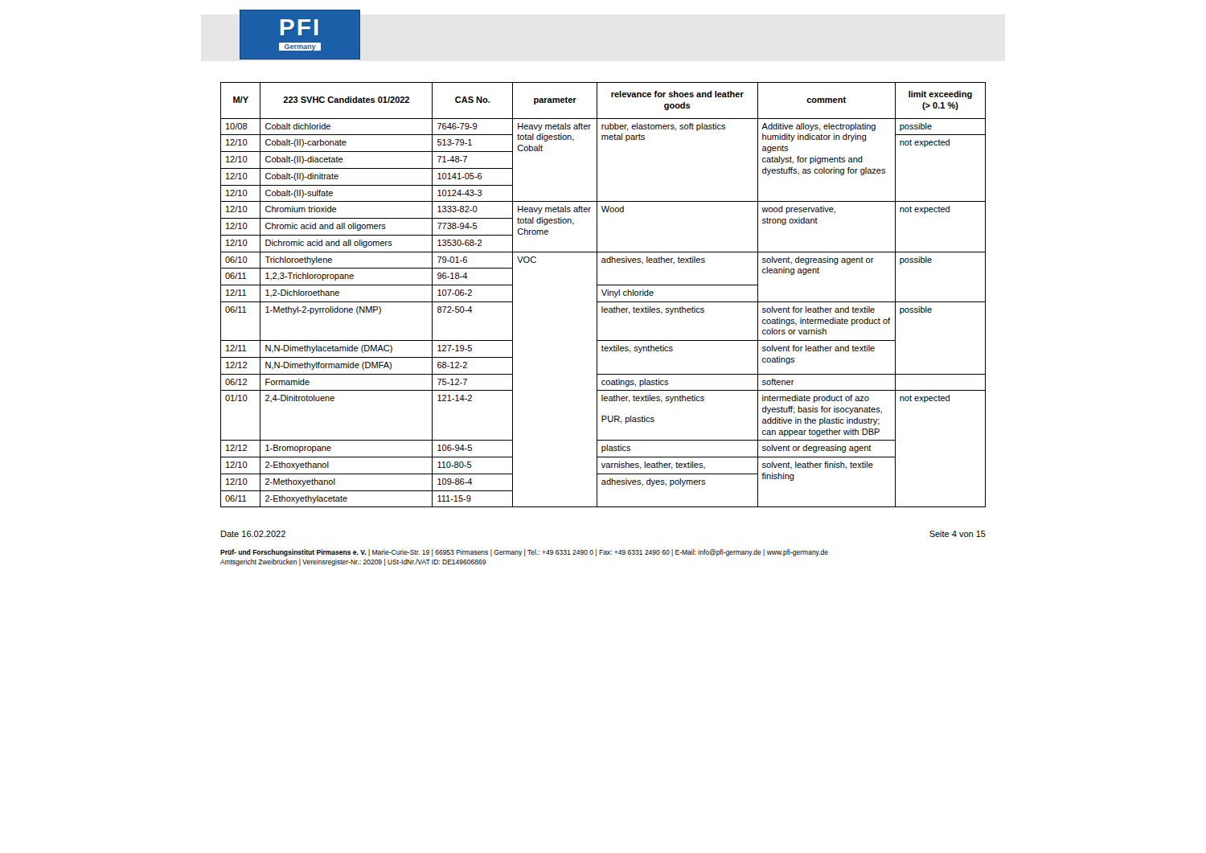PFI
Germany
| M/Y | 223 SVHC Candidates 01/2022 | CAS No. | parameter | relevance for shoes and leather goods | comment | limit exceeding (> 0.1 %) |
| --- | --- | --- | --- | --- | --- | --- |
| 10/08 | Cobalt dichloride | 7646-79-9 | Heavy metals after total digestion, Cobalt | rubber, elastomers, soft plastics metal parts | Additive alloys, electroplating humidity indicator in drying agents catalyst, for pigments and dyestuffs, as coloring for glazes | possible |
| 12/10 | Cobalt-(II)-carbonate | 513-79-1 | not expected |
| 12/10 | Cobalt-(II)-diacetate | 71-48-7 |
| 12/10 | Cobalt-(II)-dinitrate | 10141-05-6 |
| 12/10 | Cobalt-(II)-sulfate | 10124-43-3 |
| 12/10 | Chromium trioxide | 1333-82-0 | Heavy metals after total digestion, Chrome | Wood | wood preservative, strong oxidant | not expected |
| 12/10 | Chromic acid and all oligomers | 7738-94-5 |
| 12/10 | Dichromic acid and all oligomers | 13530-68-2 |
| 06/10 | Trichloroethylene | 79-01-6 | VOC | adhesives, leather, textiles | solvent, degreasing agent or cleaning agent | possible |
| 06/11 | 1,2,3-Trichloropropane | 96-18-4 |
| 12/11 | 1,2-Dichloroethane | 107-06-2 | Vinyl chloride |
| 06/11 | 1-Methyl-2-pyrrolidone (NMP) | 872-50-4 | leather, textiles, synthetics | solvent for leather and textile coatings, intermediate product of colors or varnish | possible |
| 12/11 | N,N-Dimethylacetamide (DMAC) | 127-19-5 | textiles, synthetics | solvent for leather and textile coatings |
| 12/12 | N,N-Dimethylformamide (DMFA) | 68-12-2 |
| 06/12 | Formamide | 75-12-7 | coatings, plastics | softener | |
| 01/10 | 2,4-Dinitrotoluene | 121-14-2 | leather, textiles, synthetics PUR, plastics | intermediate product of azo dyestuff; basis for isocyanates, additive in the plastic industry; can appear together with DBP | not expected |
| 12/12 | 1-Bromopropane | 106-94-5 | plastics | solvent or degreasing agent |
| 12/10 | 2-Ethoxyethanol | 110-80-5 | varnishes, leather, textiles, | solvent, leather finish, textile finishing |
| 12/10 | 2-Methoxyethanol | 109-86-4 | adhesives, dyes, polymers |
| 06/11 | 2-Ethoxyethylacetate | 111-15-9 |
Date 16.02.2022
Seite 4 von 15
Prüf- und Forschungsinstitut Pirmasens e. V. | Marie-Curie-Str. 19 | 66953 Pirmasens | Germany | Tel.: +49 6331 2490 0 | Fax: +49 6331 2490 60 | E-Mail: info@pfi-germany.de | www.pfi-germany.de
Amtsgericht Zweibrücken | Vereinsregister-Nr.: 20209 | USt-IdNr./VAT ID: DE149606869